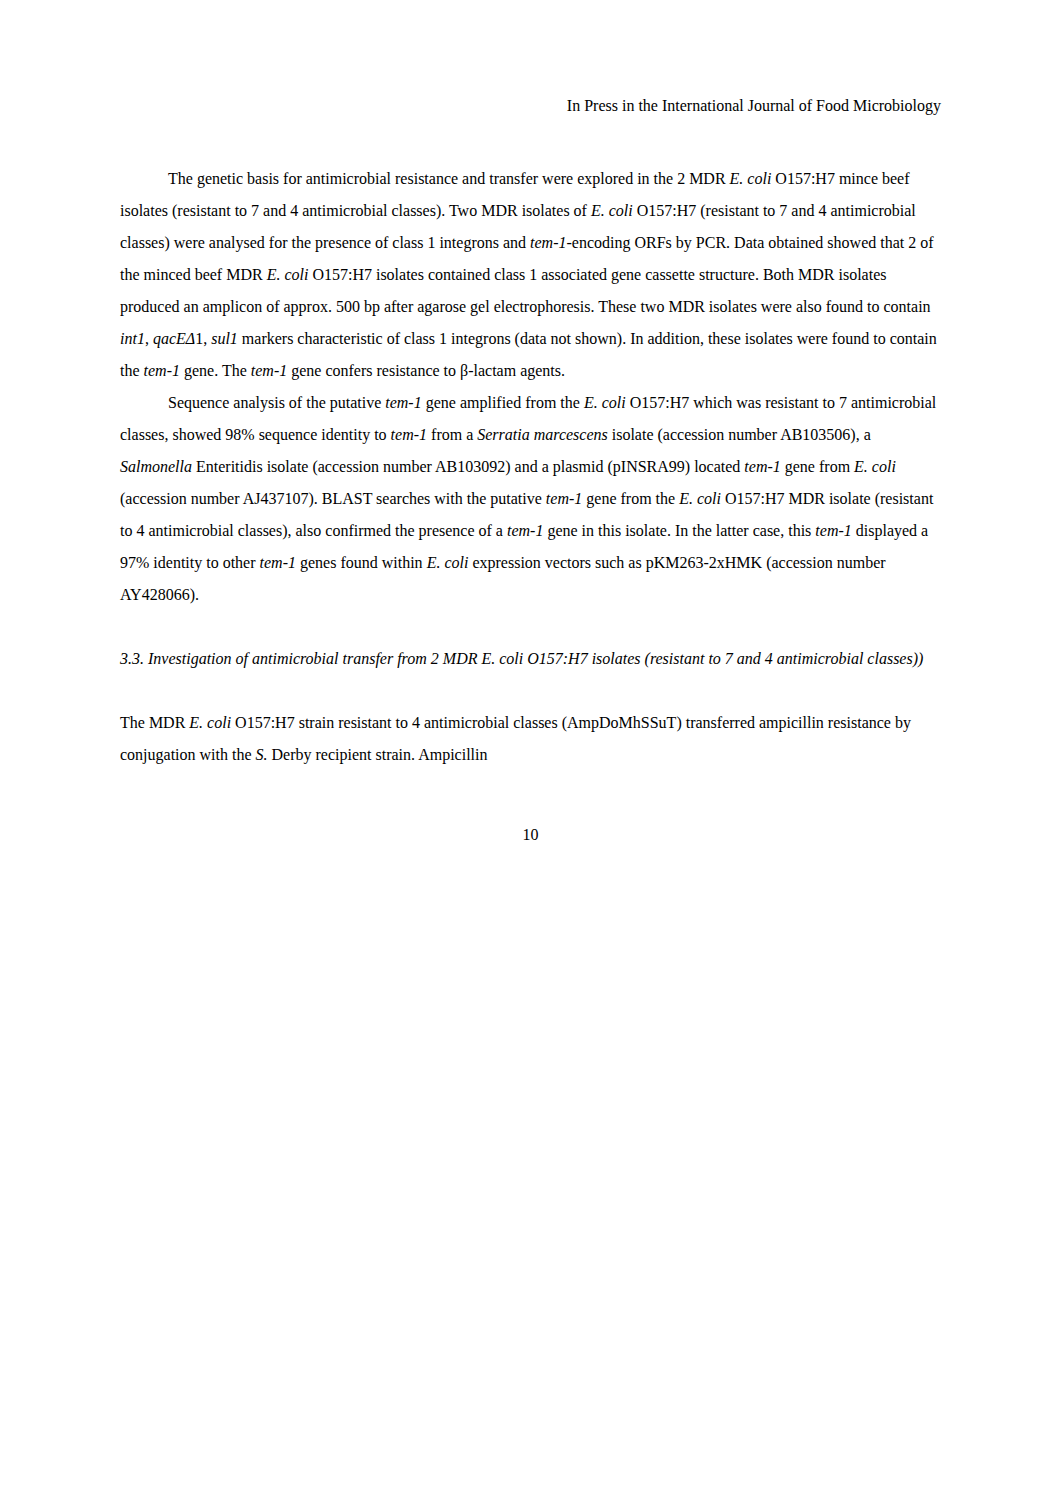In Press in the International Journal of Food Microbiology
The genetic basis for antimicrobial resistance and transfer were explored in the 2 MDR E. coli O157:H7 mince beef isolates (resistant to 7 and 4 antimicrobial classes). Two MDR isolates of E. coli O157:H7 (resistant to 7 and 4 antimicrobial classes) were analysed for the presence of class 1 integrons and tem-1-encoding ORFs by PCR. Data obtained showed that 2 of the minced beef MDR E. coli O157:H7 isolates contained class 1 associated gene cassette structure. Both MDR isolates produced an amplicon of approx. 500 bp after agarose gel electrophoresis. These two MDR isolates were also found to contain int1, qacEΔ1, sul1 markers characteristic of class 1 integrons (data not shown). In addition, these isolates were found to contain the tem-1 gene. The tem-1 gene confers resistance to β-lactam agents.
Sequence analysis of the putative tem-1 gene amplified from the E. coli O157:H7 which was resistant to 7 antimicrobial classes, showed 98% sequence identity to tem-1 from a Serratia marcescens isolate (accession number AB103506), a Salmonella Enteritidis isolate (accession number AB103092) and a plasmid (pINSRA99) located tem-1 gene from E. coli (accession number AJ437107). BLAST searches with the putative tem-1 gene from the E. coli O157:H7 MDR isolate (resistant to 4 antimicrobial classes), also confirmed the presence of a tem-1 gene in this isolate. In the latter case, this tem-1 displayed a 97% identity to other tem-1 genes found within E. coli expression vectors such as pKM263-2xHMK (accession number AY428066).
3.3. Investigation of antimicrobial transfer from 2 MDR E. coli O157:H7 isolates (resistant to 7 and 4 antimicrobial classes))
The MDR E. coli O157:H7 strain resistant to 4 antimicrobial classes (AmpDoMhSSuT) transferred ampicillin resistance by conjugation with the S. Derby recipient strain. Ampicillin
10